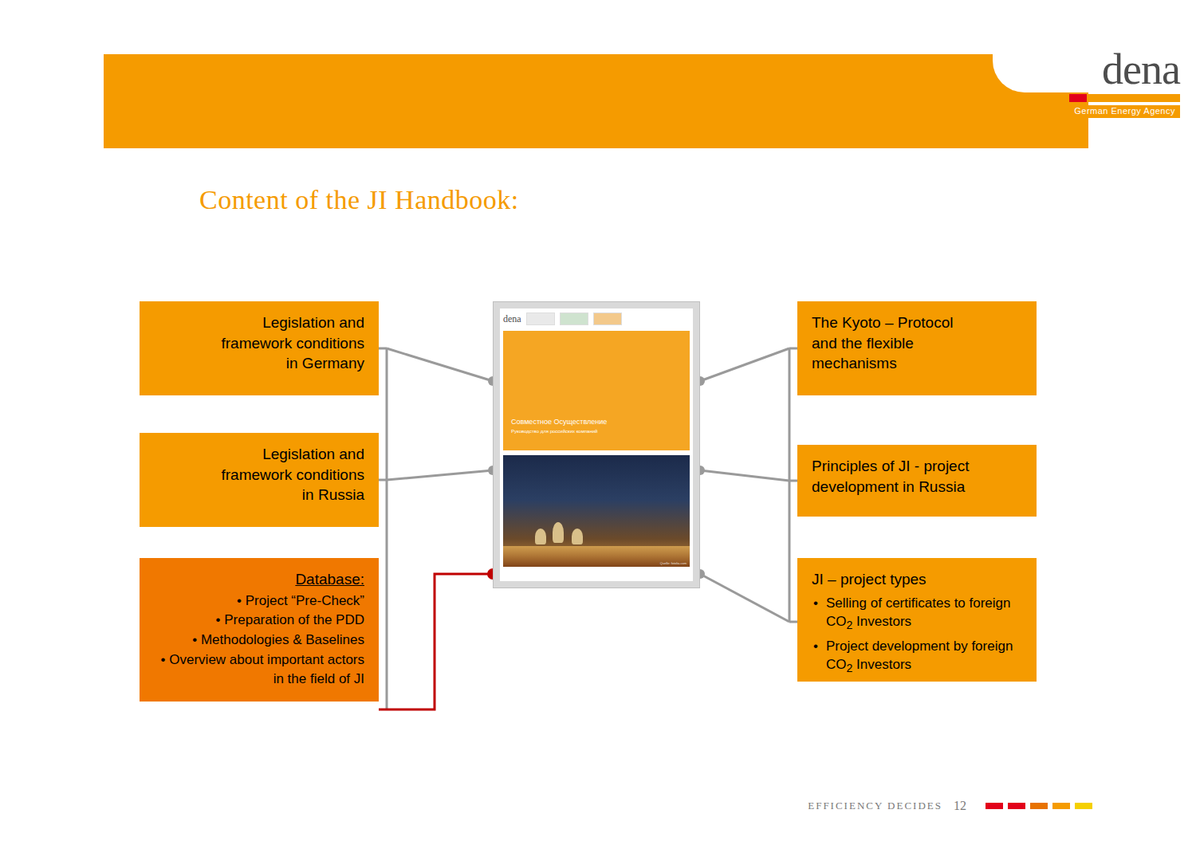dena
German Energy Agency
Content of the JI Handbook:
dena
Совместное Осуществление
Руководство для российских компаний
Quelle: fotolia.com
Legislation and
framework conditions
in Germany
Legislation and
framework conditions
in Russia
Database:
Project “Pre-Check”
Preparation of the PDD
Methodologies & Baselines
Overview about important actors in the field of JI
The Kyoto – Protocol
and the flexible
mechanisms
Principles of JI - project
development in Russia
JI – project types
Selling of certificates to foreign CO2 Investors
Project development by foreign CO2 Investors
EFFICIENCY DECIDES 12